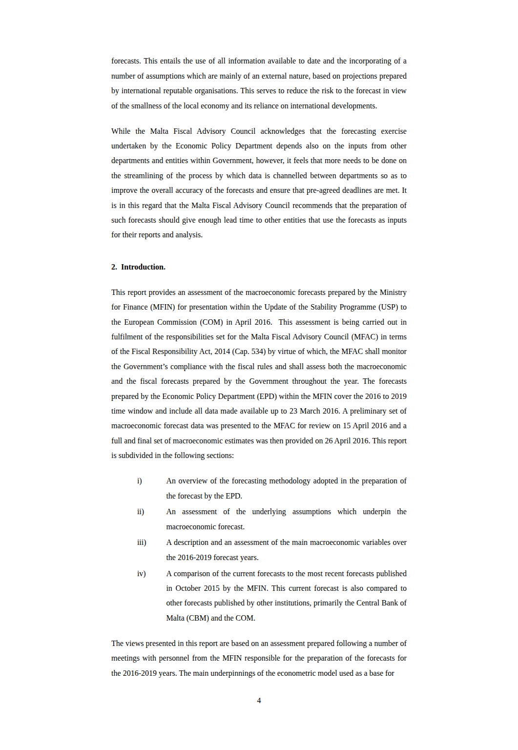forecasts. This entails the use of all information available to date and the incorporating of a number of assumptions which are mainly of an external nature, based on projections prepared by international reputable organisations. This serves to reduce the risk to the forecast in view of the smallness of the local economy and its reliance on international developments.
While the Malta Fiscal Advisory Council acknowledges that the forecasting exercise undertaken by the Economic Policy Department depends also on the inputs from other departments and entities within Government, however, it feels that more needs to be done on the streamlining of the process by which data is channelled between departments so as to improve the overall accuracy of the forecasts and ensure that pre-agreed deadlines are met. It is in this regard that the Malta Fiscal Advisory Council recommends that the preparation of such forecasts should give enough lead time to other entities that use the forecasts as inputs for their reports and analysis.
2. Introduction.
This report provides an assessment of the macroeconomic forecasts prepared by the Ministry for Finance (MFIN) for presentation within the Update of the Stability Programme (USP) to the European Commission (COM) in April 2016. This assessment is being carried out in fulfilment of the responsibilities set for the Malta Fiscal Advisory Council (MFAC) in terms of the Fiscal Responsibility Act, 2014 (Cap. 534) by virtue of which, the MFAC shall monitor the Government’s compliance with the fiscal rules and shall assess both the macroeconomic and the fiscal forecasts prepared by the Government throughout the year. The forecasts prepared by the Economic Policy Department (EPD) within the MFIN cover the 2016 to 2019 time window and include all data made available up to 23 March 2016. A preliminary set of macroeconomic forecast data was presented to the MFAC for review on 15 April 2016 and a full and final set of macroeconomic estimates was then provided on 26 April 2016. This report is subdivided in the following sections:
An overview of the forecasting methodology adopted in the preparation of the forecast by the EPD.
An assessment of the underlying assumptions which underpin the macroeconomic forecast.
A description and an assessment of the main macroeconomic variables over the 2016-2019 forecast years.
A comparison of the current forecasts to the most recent forecasts published in October 2015 by the MFIN. This current forecast is also compared to other forecasts published by other institutions, primarily the Central Bank of Malta (CBM) and the COM.
The views presented in this report are based on an assessment prepared following a number of meetings with personnel from the MFIN responsible for the preparation of the forecasts for the 2016-2019 years. The main underpinnings of the econometric model used as a base for
4